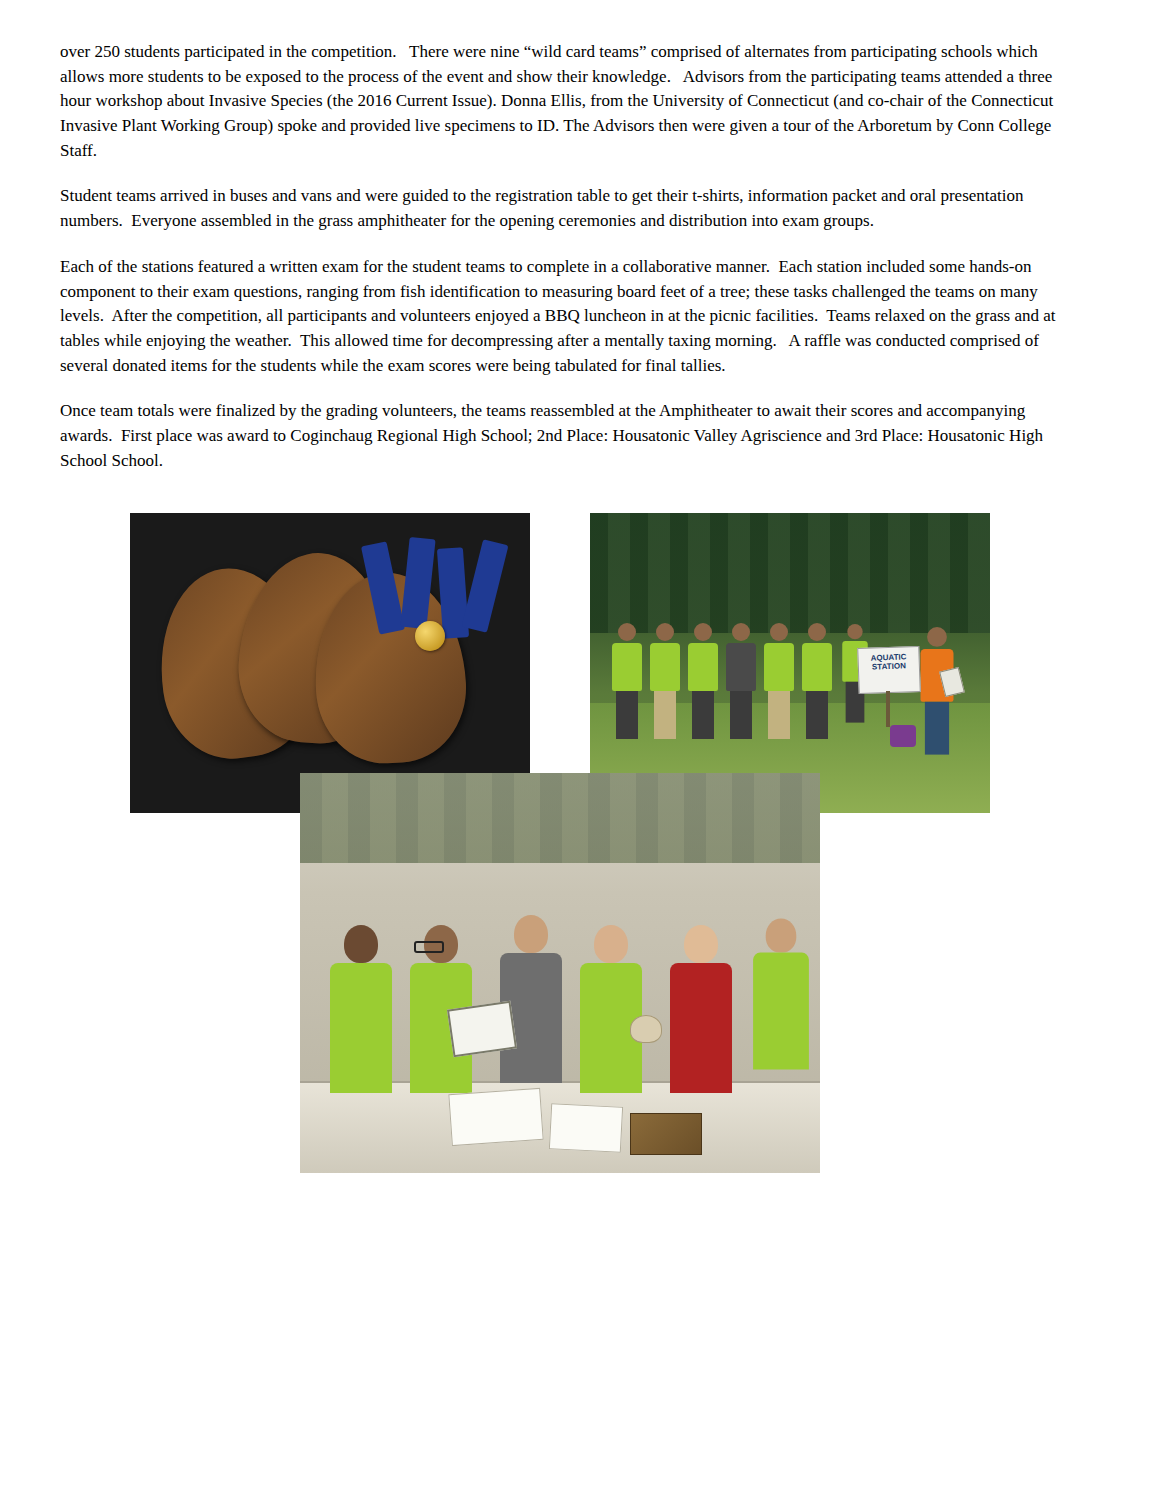over 250 students participated in the competition. There were nine “wild card teams” comprised of alternates from participating schools which allows more students to be exposed to the process of the event and show their knowledge. Advisors from the participating teams attended a three hour workshop about Invasive Species (the 2016 Current Issue). Donna Ellis, from the University of Connecticut (and co-chair of the Connecticut Invasive Plant Working Group) spoke and provided live specimens to ID. The Advisors then were given a tour of the Arboretum by Conn College Staff.
Student teams arrived in buses and vans and were guided to the registration table to get their t-shirts, information packet and oral presentation numbers. Everyone assembled in the grass amphitheater for the opening ceremonies and distribution into exam groups.
Each of the stations featured a written exam for the student teams to complete in a collaborative manner. Each station included some hands-on component to their exam questions, ranging from fish identification to measuring board feet of a tree; these tasks challenged the teams on many levels. After the competition, all participants and volunteers enjoyed a BBQ luncheon in at the picnic facilities. Teams relaxed on the grass and at tables while enjoying the weather. This allowed time for decompressing after a mentally taxing morning. A raffle was conducted comprised of several donated items for the students while the exam scores were being tabulated for final tallies.
Once team totals were finalized by the grading volunteers, the teams reassembled at the Amphitheater to await their scores and accompanying awards. First place was award to Coginchaug Regional High School; 2nd Place: Housatonic Valley Agriscience and 3rd Place: Housatonic High School School.
AQUATIC
STATION